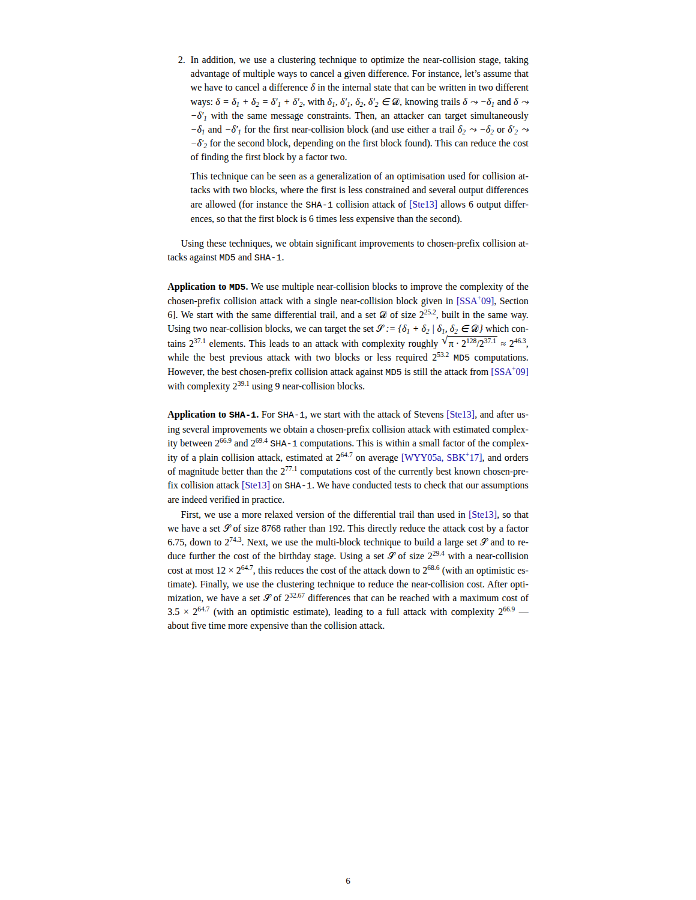2.
In addition, we use a clustering technique to optimize the near-collision stage, taking advantage of multiple ways to cancel a given difference. For instance, let’s assume that we have to cancel a difference δ in the internal state that can be written in two different ways: δ = δ1 + δ2 = δ′1 + δ′2, with δ1, δ′1, δ2, δ′2 ∈ 𝒟, knowing trails δ ⤳ −δ1 and δ ⤳ −δ′1 with the same message constraints. Then, an attacker can target simultaneously −δ1 and −δ′1 for the first near-collision block (and use either a trail δ2 ⤳ −δ2 or δ′2 ⤳ −δ′2 for the second block, depending on the first block found). This can reduce the cost of finding the first block by a factor two.
This technique can be seen as a generalization of an optimisation used for collision attacks with two blocks, where the first is less constrained and several output differences are allowed (for instance the SHA-1 collision attack of [Ste13] allows 6 output differences, so that the first block is 6 times less expensive than the second).
Using these techniques, we obtain significant improvements to chosen-prefix collision attacks against MD5 and SHA-1.
Application to MD5. We use multiple near-collision blocks to improve the complexity of the chosen-prefix collision attack with a single near-collision block given in [SSA+09], Section 6]. We start with the same differential trail, and a set 𝒟 of size 225.2, built in the same way. Using two near-collision blocks, we can target the set 𝒮 := {δ1 + δ2 | δ1, δ2 ∈ 𝒟} which contains 237.1 elements. This leads to an attack with complexity roughly π · 2128/237.1 ≈ 246.3, while the best previous attack with two blocks or less required 253.2 MD5 computations. However, the best chosen-prefix collision attack against MD5 is still the attack from [SSA+09] with complexity 239.1 using 9 near-collision blocks.
Application to SHA-1. For SHA-1, we start with the attack of Stevens [Ste13], and after using several improvements we obtain a chosen-prefix collision attack with estimated complexity between 266.9 and 269.4 SHA-1 computations. This is within a small factor of the complexity of a plain collision attack, estimated at 264.7 on average [WYY05a, SBK+17], and orders of magnitude better than the 277.1 computations cost of the currently best known chosen-prefix collision attack [Ste13] on SHA-1. We have conducted tests to check that our assumptions are indeed verified in practice.
First, we use a more relaxed version of the differential trail than used in [Ste13], so that we have a set 𝒮 of size 8768 rather than 192. This directly reduce the attack cost by a factor 6.75, down to 274.3. Next, we use the multi-block technique to build a large set 𝒮 and to reduce further the cost of the birthday stage. Using a set 𝒮 of size 229.4 with a near-collision cost at most 12 × 264.7, this reduces the cost of the attack down to 268.6 (with an optimistic estimate). Finally, we use the clustering technique to reduce the near-collision cost. After optimization, we have a set 𝒮 of 232.67 differences that can be reached with a maximum cost of 3.5 × 264.7 (with an optimistic estimate), leading to a full attack with complexity 266.9 — about five time more expensive than the collision attack.
6